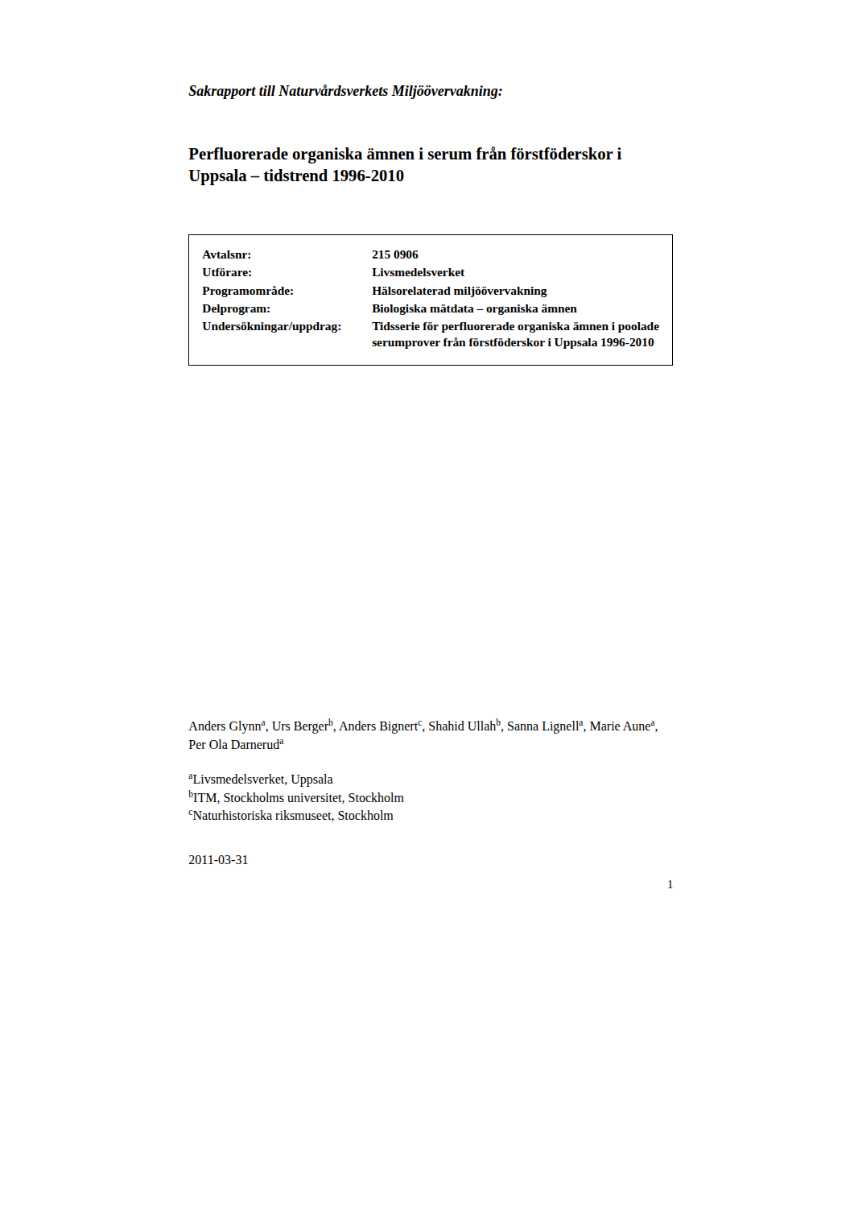Sakrapport till Naturvårdsverkets Miljöövervakning:
Perfluorerade organiska ämnen i serum från förstföderskor i Uppsala – tidstrend 1996-2010
| / Avtalsnr: / 215 0906 / / Utförare: / Livsmedelsverket / / Programområde: / Hälsorelaterad miljöövervakning / / Delprogram: / Biologiska mätdata – organiska ämnen / / Undersökningar/uppdrag: / Tidsserie för perfluorerade organiska ämnen i poolade serumprover från förstföderskor i Uppsala 1996-2010 / |
Anders Glynna, Urs Bergerb, Anders Bignertc, Shahid Ullahb, Sanna Lignella, Marie Aunea, Per Ola Darneruda
aLivsmedelsverket, Uppsala
bITM, Stockholms universitet, Stockholm
cNaturhistoriska riksmuseet, Stockholm
2011-03-31
1